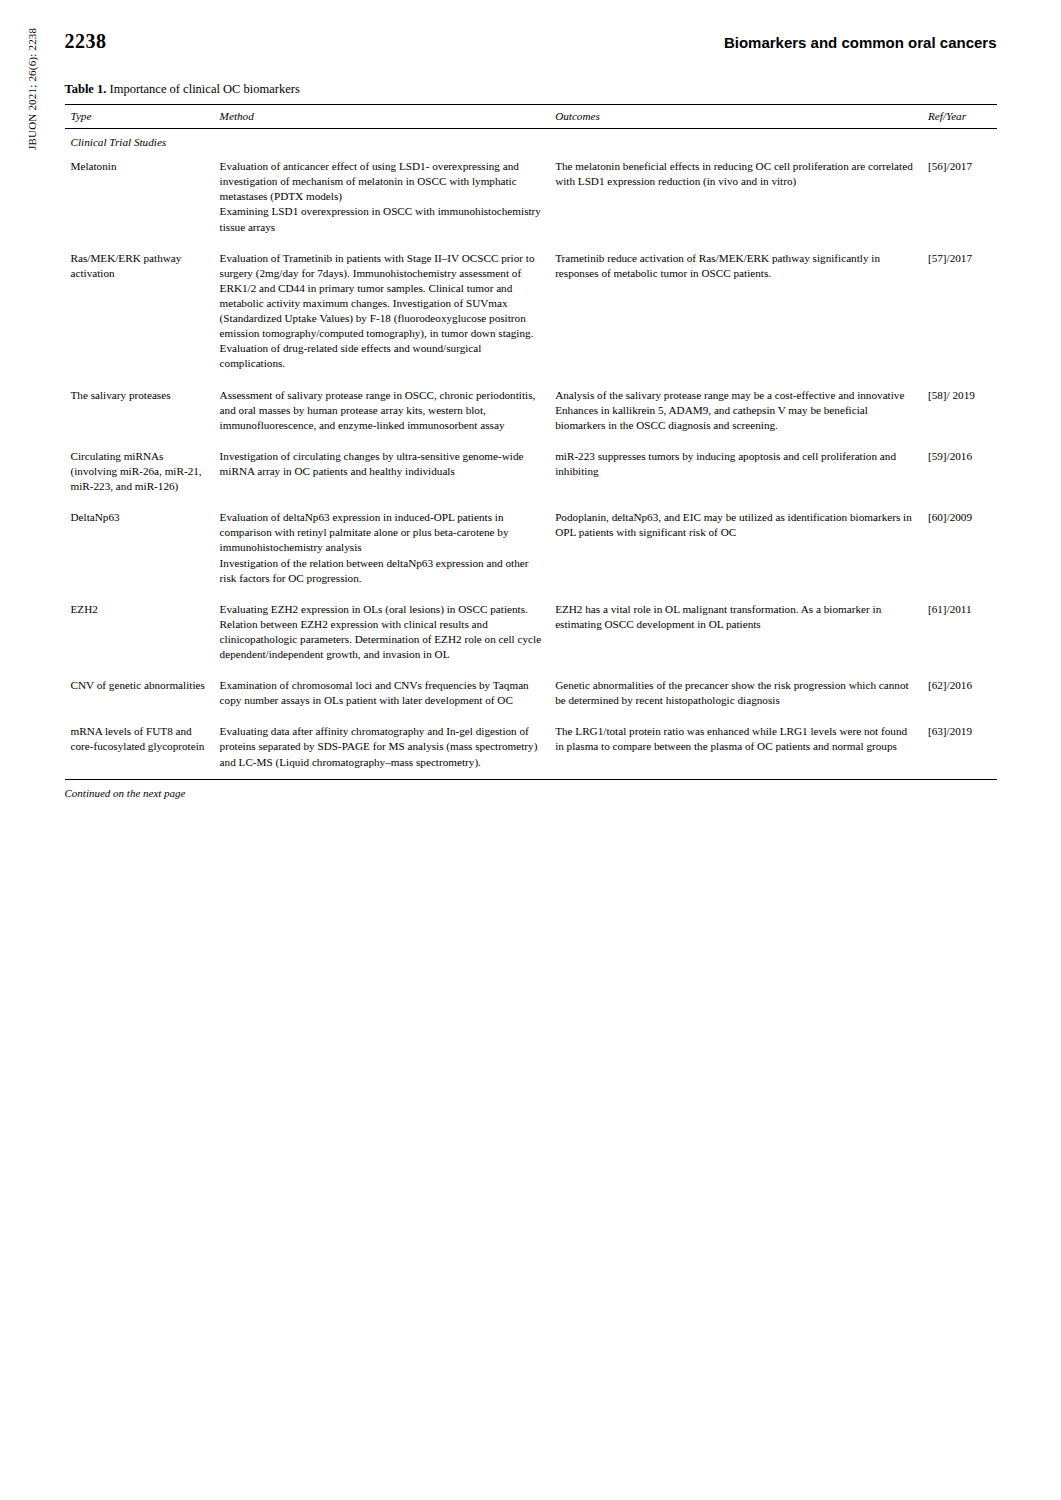JBUON 2021; 26(6): 2238
2238
Biomarkers and common oral cancers
Table 1. Importance of clinical OC biomarkers
| Type | Method | Outcomes | Ref/Year |
| --- | --- | --- | --- |
| Clinical Trial Studies |
| Melatonin | Evaluation of anticancer effect of using LSD1- overexpressing and investigation of mechanism of melatonin in OSCC with lymphatic metastases (PDTX models) Examining LSD1 overexpression in OSCC with immunohistochemistry tissue arrays | The melatonin beneficial effects in reducing OC cell proliferation are correlated with LSD1 expression reduction (in vivo and in vitro) | [56]/2017 |
| Ras/MEK/ERK pathway activation | Evaluation of Trametinib in patients with Stage II–IV OCSCC prior to surgery (2mg/day for 7days). Immunohistochemistry assessment of ERK1/2 and CD44 in primary tumor samples. Clinical tumor and metabolic activity maximum changes. Investigation of SUVmax (Standardized Uptake Values) by F-18 (fluorodeoxyglucose positron emission tomography/computed tomography), in tumor down staging. Evaluation of drug-related side effects and wound/surgical complications. | Trametinib reduce activation of Ras/MEK/ERK pathway significantly in responses of metabolic tumor in OSCC patients. | [57]/2017 |
| The salivary proteases | Assessment of salivary protease range in OSCC, chronic periodontitis, and oral masses by human protease array kits, western blot, immunofluorescence, and enzyme-linked immunosorbent assay | Analysis of the salivary protease range may be a cost-effective and innovative Enhances in kallikrein 5, ADAM9, and cathepsin V may be beneficial biomarkers in the OSCC diagnosis and screening. | [58]/ 2019 |
| Circulating miRNAs (involving miR-26a, miR-21, miR-223, and miR-126) | Investigation of circulating changes by ultra-sensitive genome-wide miRNA array in OC patients and healthy individuals | miR-223 suppresses tumors by inducing apoptosis and cell proliferation and inhibiting | [59]/2016 |
| DeltaNp63 | Evaluation of deltaNp63 expression in induced-OPL patients in comparison with retinyl palmitate alone or plus beta-carotene by immunohistochemistry analysis Investigation of the relation between deltaNp63 expression and other risk factors for OC progression. | Podoplanin, deltaNp63, and EIC may be utilized as identification biomarkers in OPL patients with significant risk of OC | [60]/2009 |
| EZH2 | Evaluating EZH2 expression in OLs (oral lesions) in OSCC patients. Relation between EZH2 expression with clinical results and clinicopathologic parameters. Determination of EZH2 role on cell cycle dependent/independent growth, and invasion in OL | EZH2 has a vital role in OL malignant transformation. As a biomarker in estimating OSCC development in OL patients | [61]/2011 |
| CNV of genetic abnormalities | Examination of chromosomal loci and CNVs frequencies by Taqman copy number assays in OLs patient with later development of OC | Genetic abnormalities of the precancer show the risk progression which cannot be determined by recent histopathologic diagnosis | [62]/2016 |
| mRNA levels of FUT8 and core-fucosylated glycoprotein | Evaluating data after affinity chromatography and In-gel digestion of proteins separated by SDS-PAGE for MS analysis (mass spectrometry) and LC-MS (Liquid chromatography–mass spectrometry). | The LRG1/total protein ratio was enhanced while LRG1 levels were not found in plasma to compare between the plasma of OC patients and normal groups | [63]/2019 |
Continued on the next page